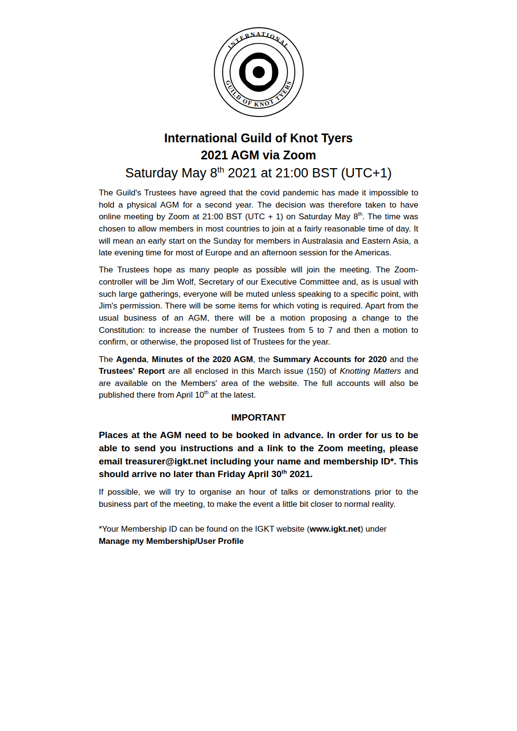INTERNATIONAL GUILD OF KNOT TYERS
International Guild of Knot Tyers
2021 AGM via Zoom
Saturday May 8th 2021 at 21:00 BST (UTC+1)
The Guild's Trustees have agreed that the covid pandemic has made it impossible to hold a physical AGM for a second year. The decision was therefore taken to have online meeting by Zoom at 21:00 BST (UTC + 1) on Saturday May 8th. The time was chosen to allow members in most countries to join at a fairly reasonable time of day. It will mean an early start on the Sunday for members in Australasia and Eastern Asia, a late evening time for most of Europe and an afternoon session for the Americas.
The Trustees hope as many people as possible will join the meeting. The Zoom-controller will be Jim Wolf, Secretary of our Executive Committee and, as is usual with such large gatherings, everyone will be muted unless speaking to a specific point, with Jim's permission. There will be some items for which voting is required. Apart from the usual business of an AGM, there will be a motion proposing a change to the Constitution: to increase the number of Trustees from 5 to 7 and then a motion to confirm, or otherwise, the proposed list of Trustees for the year.
The Agenda, Minutes of the 2020 AGM, the Summary Accounts for 2020 and the Trustees' Report are all enclosed in this March issue (150) of Knotting Matters and are available on the Members' area of the website. The full accounts will also be published there from April 10th at the latest.
IMPORTANT
Places at the AGM need to be booked in advance. In order for us to be able to send you instructions and a link to the Zoom meeting, please email treasurer@igkt.net including your name and membership ID*. This should arrive no later than Friday April 30th 2021.
If possible, we will try to organise an hour of talks or demonstrations prior to the business part of the meeting, to make the event a little bit closer to normal reality.
*Your Membership ID can be found on the IGKT website (www.igkt.net) under Manage my Membership/User Profile